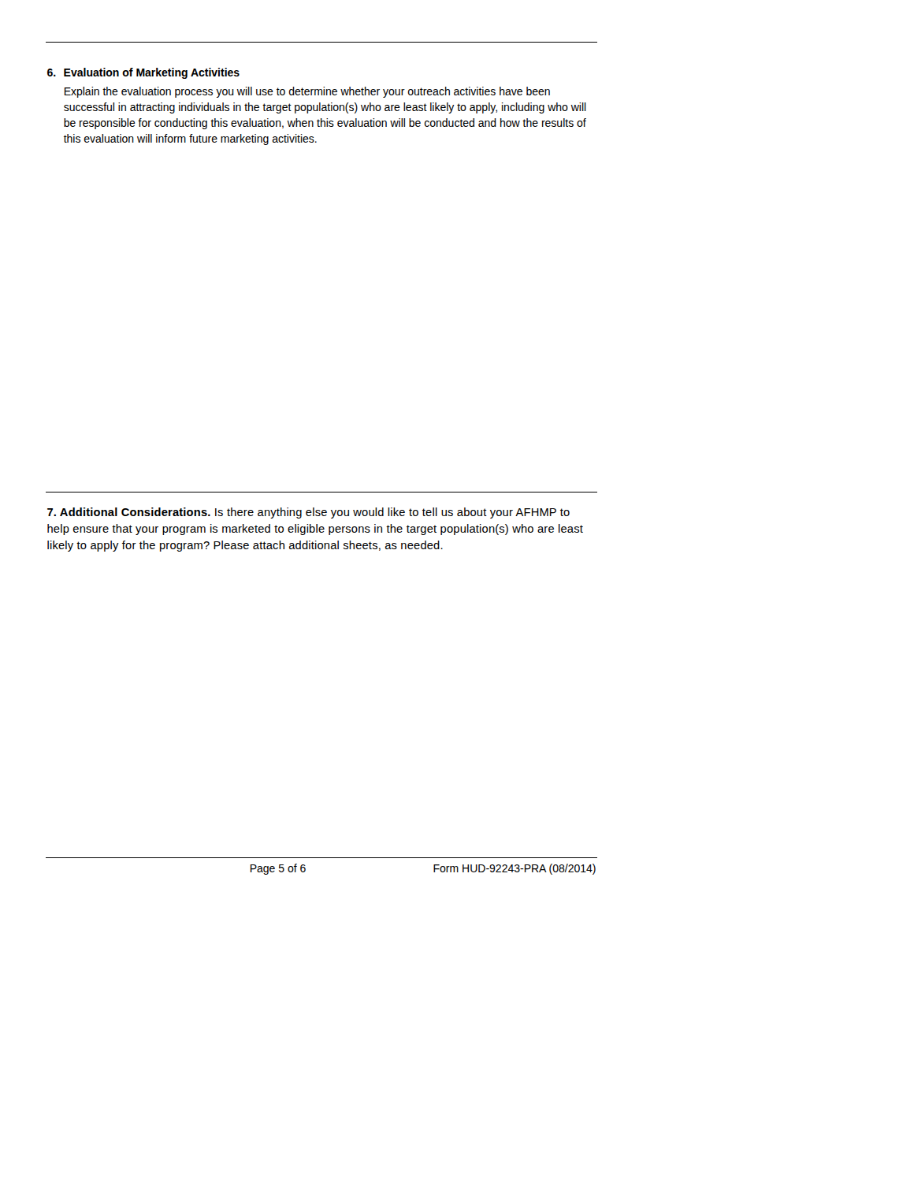6. Evaluation of Marketing Activities
Explain the evaluation process you will use to determine whether your outreach activities have been successful in attracting individuals in the target population(s) who are least likely to apply, including who will be responsible for conducting this evaluation, when this evaluation will be conducted and how the results of this evaluation will inform future marketing activities.
7. Additional Considerations. Is there anything else you would like to tell us about your AFHMP to help ensure that your program is marketed to eligible persons in the target population(s) who are least likely to apply for the program? Please attach additional sheets, as needed.
Page 5 of 6
Form HUD-92243-PRA (08/2014)